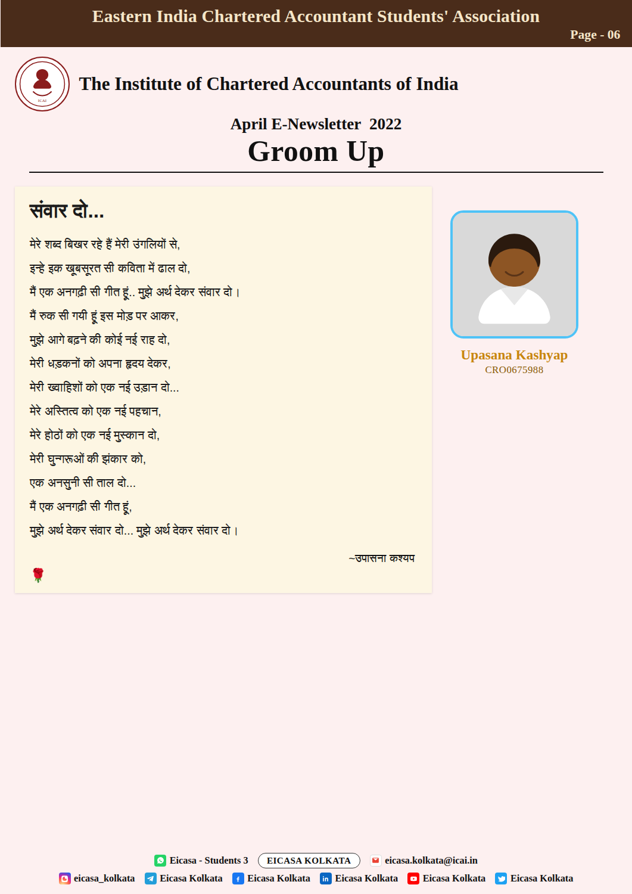Eastern India Chartered Accountant Students' Association
Page - 06
ICAI
The Institute of Chartered Accountants of India
April E-Newsletter 2022
Groom Up
संवार दो...
मेरे शब्द बिखर रहे हैं मेरी उंगलियों से,
इन्हे इक खूबसूरत सी कविता में ढाल दो,
मैं एक अनगढ़ी सी गीत हूं.. मुझे अर्थ देकर संवार दो।
मैं रुक सी गयी हूं इस मोड़ पर आकर,
मुझे आगे बढ़ने की कोई नई राह दो,
मेरी धड़कनों को अपना हृदय देकर,
मेरी ख्वाहिशों को एक नई उड़ान दो...
मेरे अस्तित्व को एक नई पहचान,
मेरे होठों को एक नई मुस्कान दो,
मेरी घुन्गरूओं की झंकार को,
एक अनसुनी सी ताल दो...
मैं एक अनगढ़ी सी गीत हूं,
मुझे अर्थ देकर संवार दो... मुझे अर्थ देकर संवार दो।
~उपासना कश्यप
🌹
Upasana Kashyap
CRO0675988
Eicasa - Students 3 EICASA KOLKATA eicasa.kolkata@icai.in
eicasa_kolkata Eicasa Kolkata Eicasa Kolkata Eicasa Kolkata Eicasa Kolkata Eicasa Kolkata